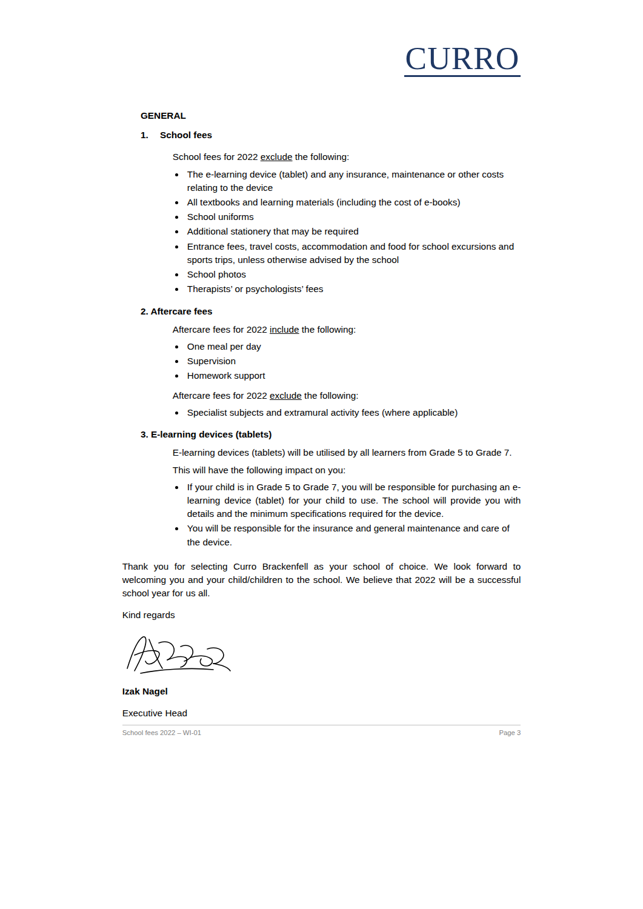CURRO
GENERAL
1.
School fees
School fees for 2022 exclude the following:
The e-learning device (tablet) and any insurance, maintenance or other costs relating to the device
All textbooks and learning materials (including the cost of e-books)
School uniforms
Additional stationery that may be required
Entrance fees, travel costs, accommodation and food for school excursions and sports trips, unless otherwise advised by the school
School photos
Therapists’ or psychologists’ fees
2. Aftercare fees
Aftercare fees for 2022 include the following:
One meal per day
Supervision
Homework support
Aftercare fees for 2022 exclude the following:
Specialist subjects and extramural activity fees (where applicable)
3. E-learning devices (tablets)
E-learning devices (tablets) will be utilised by all learners from Grade 5 to Grade 7.
This will have the following impact on you:
If your child is in Grade 5 to Grade 7, you will be responsible for purchasing an e-learning device (tablet) for your child to use. The school will provide you with details and the minimum specifications required for the device.
You will be responsible for the insurance and general maintenance and care of the device.
Thank you for selecting Curro Brackenfell as your school of choice. We look forward to welcoming you and your child/children to the school. We believe that 2022 will be a successful school year for us all.
Kind regards
Izak Nagel
Executive Head
School fees 2022 – WI-01 Page 3